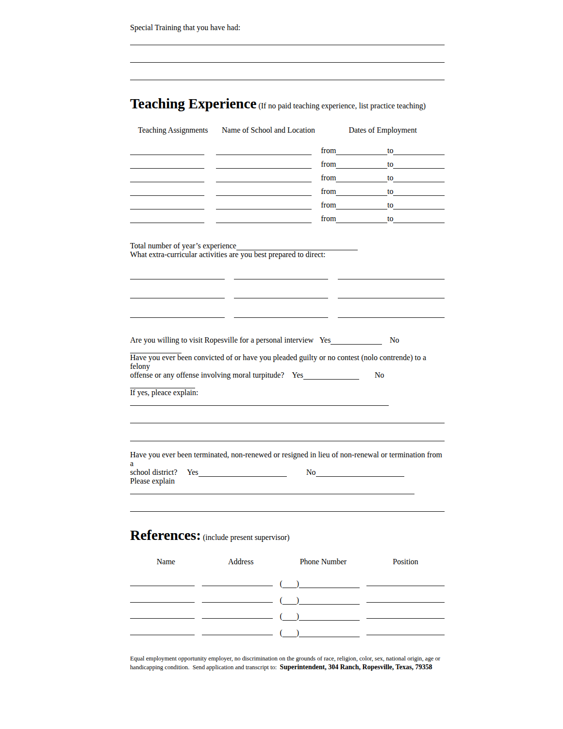Special Training that you have had:
Teaching Experience
(If no paid teaching experience, list practice teaching)
| Teaching Assignments | Name of School and Location | Dates of Employment |
| --- | --- | --- |
| | | from to |
| | | from to |
| | | from to |
| | | from to |
| | | from to |
| | | from to |
Total number of year’s experience
What extra-curricular activities are you best prepared to direct:
Are you willing to visit Ropesville for a personal interview Yes No
Have you ever been convicted of or have you pleaded guilty or no contest (nolo contrende) to a felony
offense or any offense involving moral turpitude? Yes No
If yes, pleace explain:
Have you ever been terminated, non-renewed or resigned in lieu of non-renewal or termination from a
school district? Yes No
Please explain
References:
(include present supervisor)
| Name | Address | Phone Number | Position |
| --- | --- | --- | --- |
| | | ( ) | |
| | | ( ) | |
| | | ( ) | |
| | | ( ) | |
Equal employment opportunity employer, no discrimination on the grounds of race, religion, color, sex, national origin, age or handicapping condition. Send application and transcript to: Superintendent, 304 Ranch, Ropesville, Texas, 79358